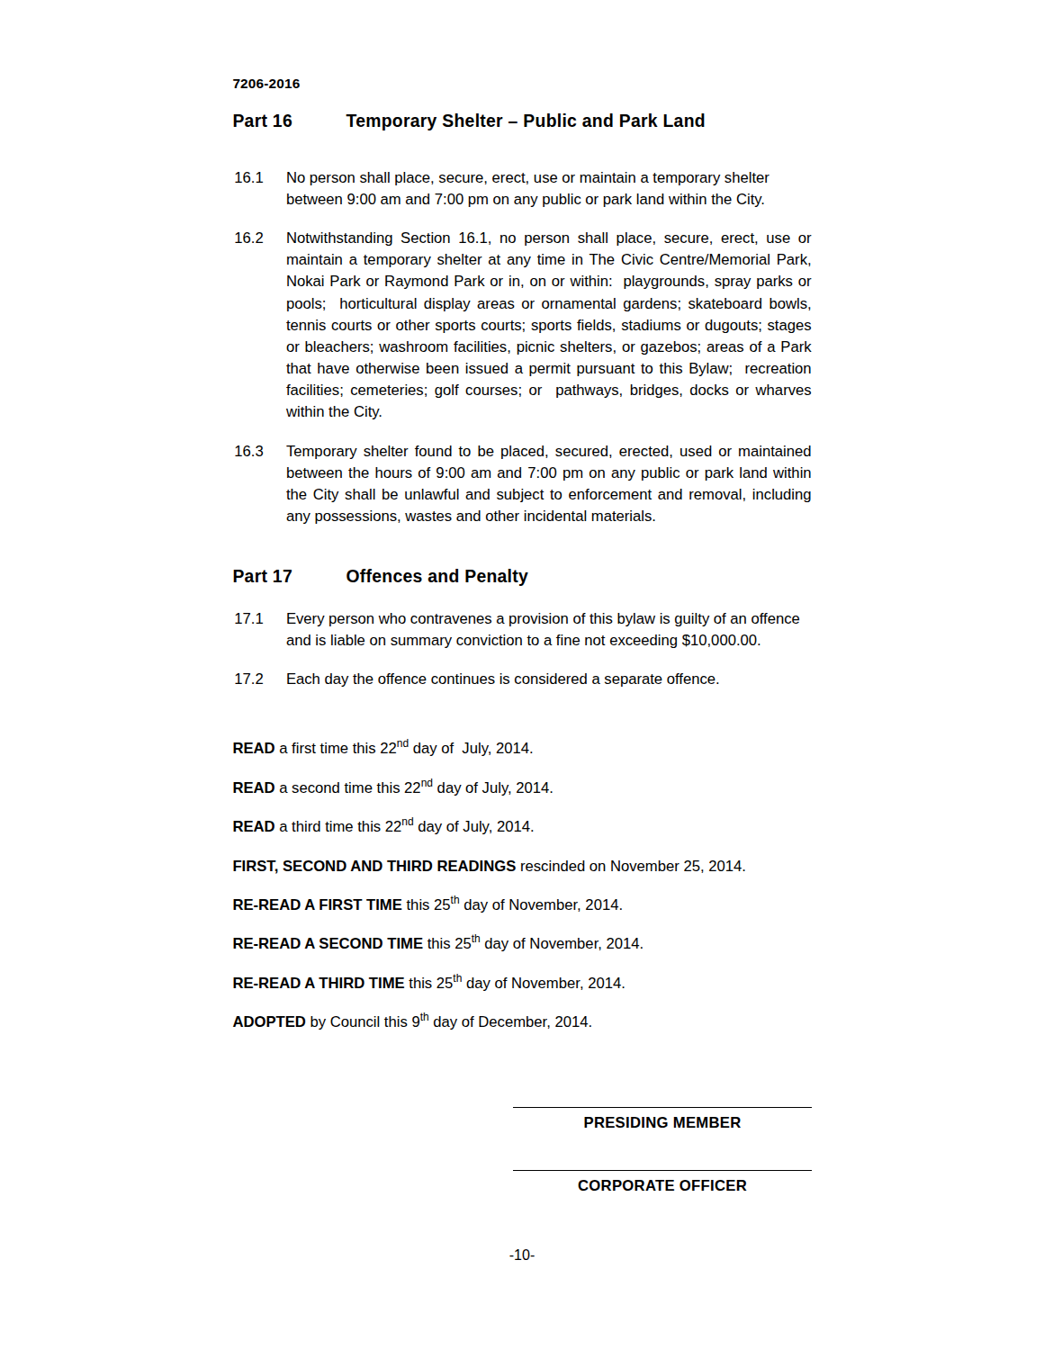7206-2016
Part 16Temporary Shelter – Public and Park Land
16.1
No person shall place, secure, erect, use or maintain a temporary shelter between 9:00 am and 7:00 pm on any public or park land within the City.
16.2
Notwithstanding Section 16.1, no person shall place, secure, erect, use or maintain a temporary shelter at any time in The Civic Centre/Memorial Park, Nokai Park or Raymond Park or in, on or within: playgrounds, spray parks or pools; horticultural display areas or ornamental gardens; skateboard bowls, tennis courts or other sports courts; sports fields, stadiums or dugouts; stages or bleachers; washroom facilities, picnic shelters, or gazebos; areas of a Park that have otherwise been issued a permit pursuant to this Bylaw; recreation facilities; cemeteries; golf courses; or pathways, bridges, docks or wharves within the City.
16.3
Temporary shelter found to be placed, secured, erected, used or maintained between the hours of 9:00 am and 7:00 pm on any public or park land within the City shall be unlawful and subject to enforcement and removal, including any possessions, wastes and other incidental materials.
Part 17Offences and Penalty
17.1
Every person who contravenes a provision of this bylaw is guilty of an offence and is liable on summary conviction to a fine not exceeding $10,000.00.
17.2
Each day the offence continues is considered a separate offence.
READ a first time this 22nd day of July, 2014.
READ a second time this 22nd day of July, 2014.
READ a third time this 22nd day of July, 2014.
FIRST, SECOND AND THIRD READINGS rescinded on November 25, 2014.
RE-READ A FIRST TIME this 25th day of November, 2014.
RE-READ A SECOND TIME this 25th day of November, 2014.
RE-READ A THIRD TIME this 25th day of November, 2014.
ADOPTED by Council this 9th day of December, 2014.
PRESIDING MEMBER
CORPORATE OFFICER
-10-